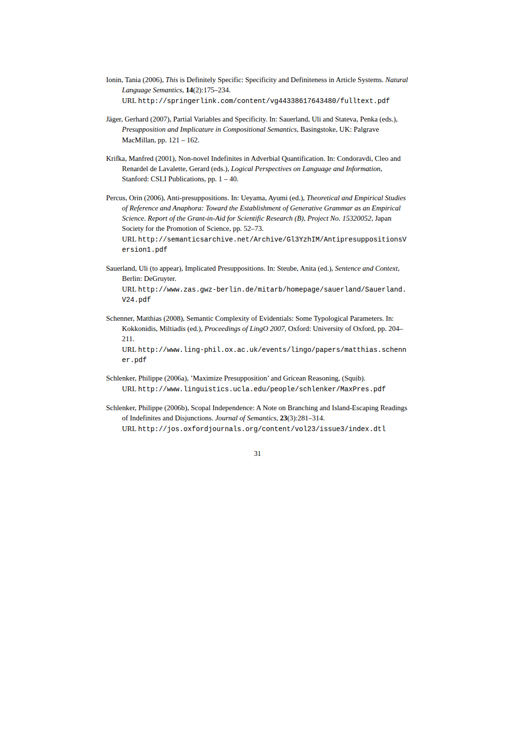Ionin, Tania (2006), This is Definitely Specific: Specificity and Definiteness in Article Systems. Natural Language Semantics, 14(2):175–234. URL http://springerlink.com/content/vg44338617643480/fulltext.pdf
Jäger, Gerhard (2007), Partial Variables and Specificity. In: Sauerland, Uli and Stateva, Penka (eds.), Presupposition and Implicature in Compositional Semantics, Basingstoke, UK: Palgrave MacMillan, pp. 121 – 162.
Krifka, Manfred (2001), Non-novel Indefinites in Adverbial Quantification. In: Condoravdi, Cleo and Renardel de Lavalette, Gerard (eds.), Logical Perspectives on Language and Information, Stanford: CSLI Publications, pp. 1 – 40.
Percus, Orin (2006), Anti-presuppositions. In: Ueyama, Ayumi (ed.), Theoretical and Empirical Studies of Reference and Anaphora: Toward the Establishment of Generative Grammar as an Empirical Science. Report of the Grant-in-Aid for Scientific Research (B), Project No. 15320052, Japan Society for the Promotion of Science, pp. 52–73. URL http://semanticsarchive.net/Archive/Gl3YzhIM/AntipresuppositionsVersion1.pdf
Sauerland, Uli (to appear), Implicated Presuppositions. In: Steube, Anita (ed.), Sentence and Context, Berlin: DeGruyter. URL http://www.zas.gwz-berlin.de/mitarb/homepage/sauerland/Sauerland.V24.pdf
Schenner, Matthias (2008), Semantic Complexity of Evidentials: Some Typological Parameters. In: Kokkonidis, Miltiadis (ed.), Proceedings of LingO 2007, Oxford: University of Oxford, pp. 204–211. URL http://www.ling-phil.ox.ac.uk/events/lingo/papers/matthias.schenner.pdf
Schlenker, Philippe (2006a), ’Maximize Presupposition’ and Gricean Reasoning, (Squib). URL http://www.linguistics.ucla.edu/people/schlenker/MaxPres.pdf
Schlenker, Philippe (2006b), Scopal Independence: A Note on Branching and Island-Escaping Readings of Indefinites and Disjunctions. Journal of Semantics, 23(3):281–314. URL http://jos.oxfordjournals.org/content/vol23/issue3/index.dtl
31